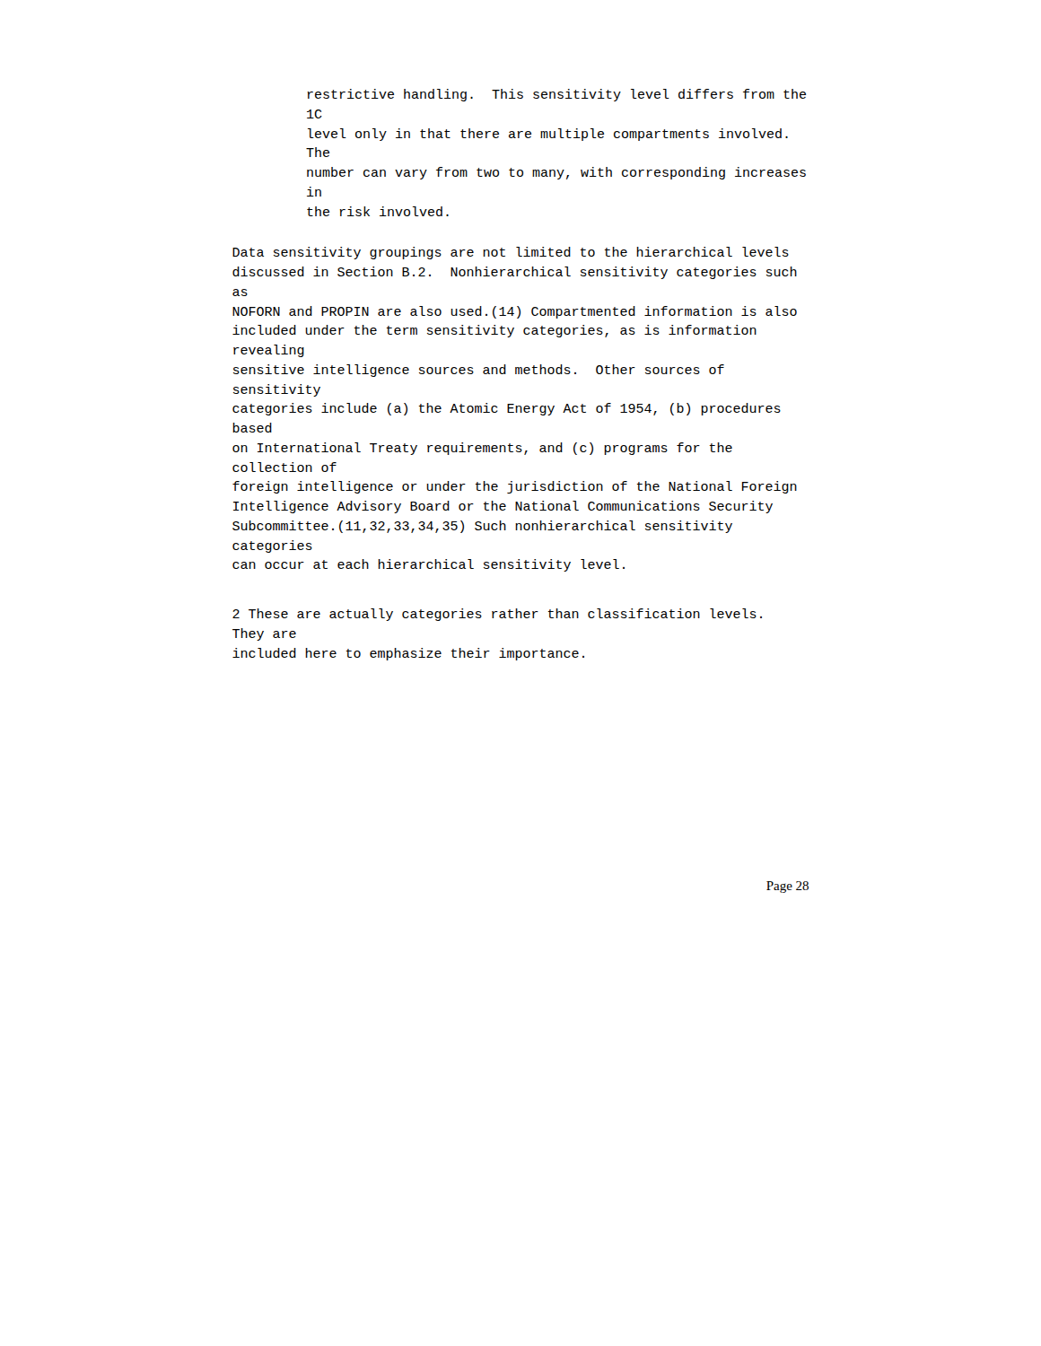restrictive handling. This sensitivity level differs from the 1C level only in that there are multiple compartments involved. The number can vary from two to many, with corresponding increases in the risk involved.
Data sensitivity groupings are not limited to the hierarchical levels discussed in Section B.2. Nonhierarchical sensitivity categories such as NOFORN and PROPIN are also used.(14) Compartmented information is also included under the term sensitivity categories, as is information revealing sensitive intelligence sources and methods. Other sources of sensitivity categories include (a) the Atomic Energy Act of 1954, (b) procedures based on International Treaty requirements, and (c) programs for the collection of foreign intelligence or under the jurisdiction of the National Foreign Intelligence Advisory Board or the National Communications Security Subcommittee.(11,32,33,34,35) Such nonhierarchical sensitivity categories can occur at each hierarchical sensitivity level.
2 These are actually categories rather than classification levels. They are included here to emphasize their importance.
Page 28